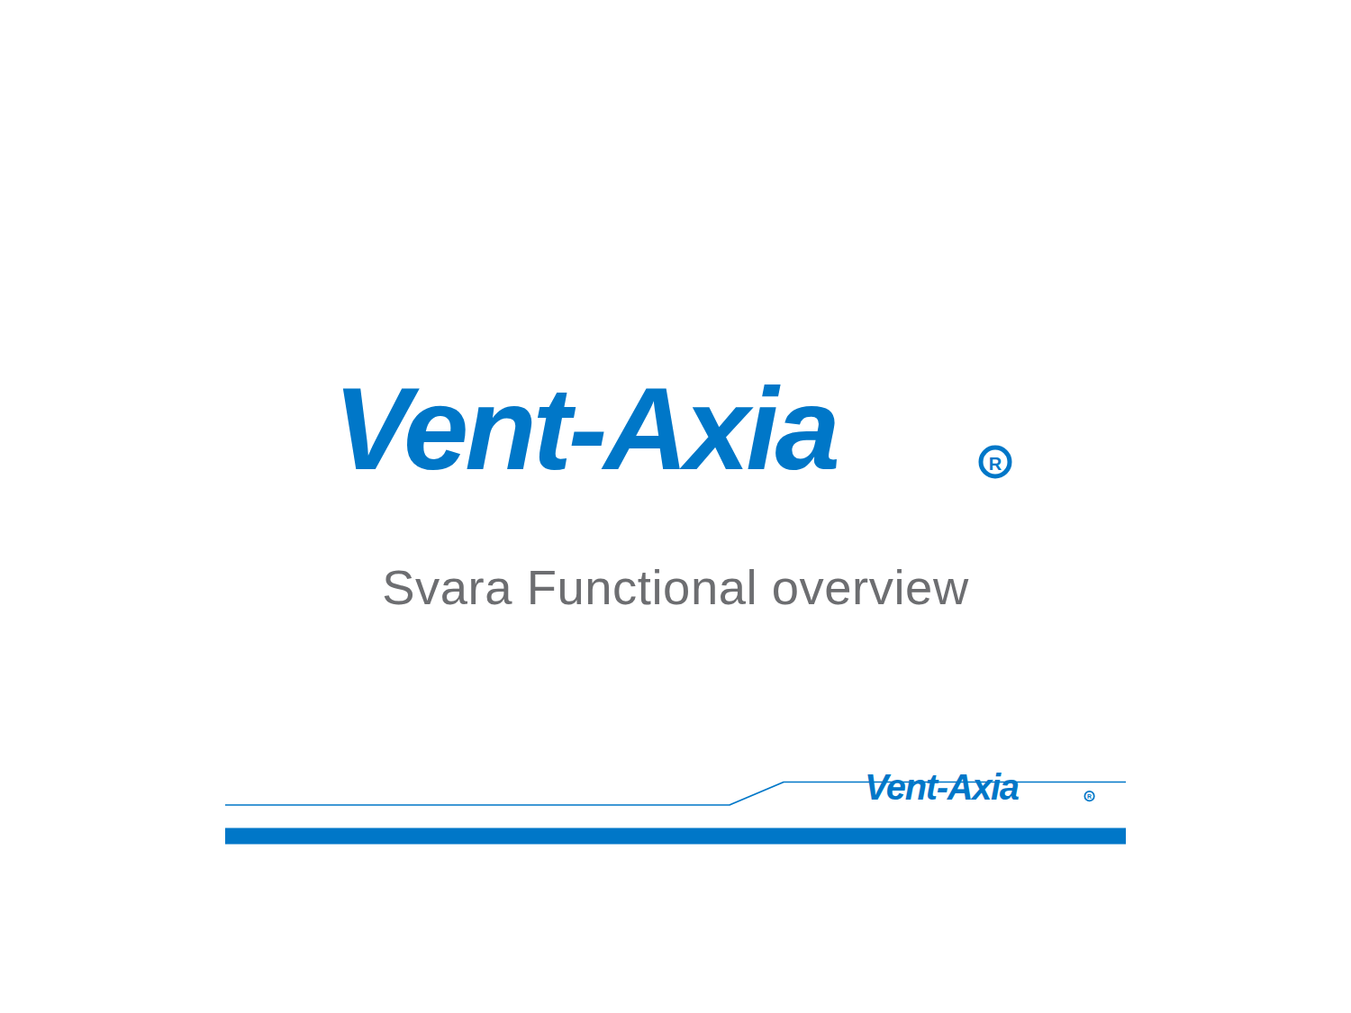Vent-Axia R
Svara Functional overview
Vent-Axia R